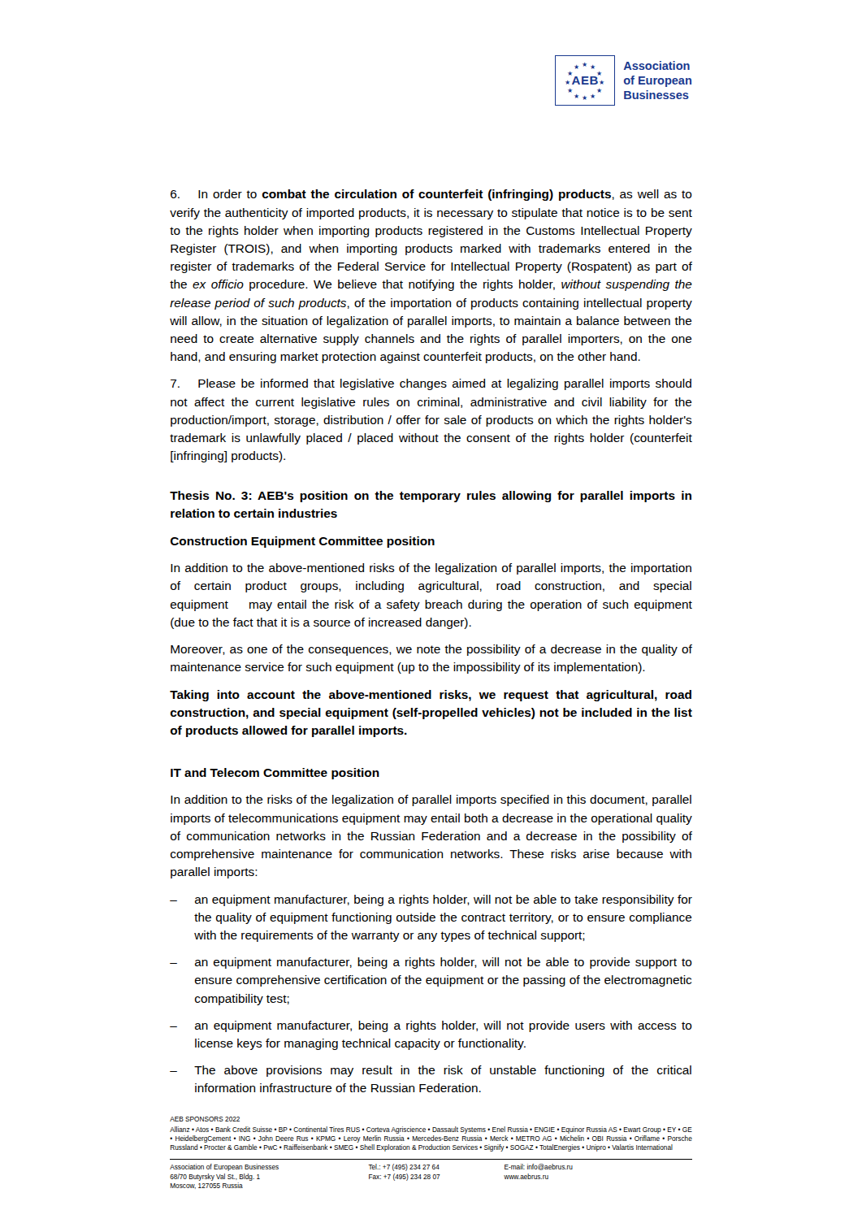★ ★ ★ ★ ★ ★ ★ ★ ★ ★ ★ ★
AEB
Association
of European
Businesses
6. In order to combat the circulation of counterfeit (infringing) products, as well as to verify the authenticity of imported products, it is necessary to stipulate that notice is to be sent to the rights holder when importing products registered in the Customs Intellectual Property Register (TROIS), and when importing products marked with trademarks entered in the register of trademarks of the Federal Service for Intellectual Property (Rospatent) as part of the ex officio procedure. We believe that notifying the rights holder, without suspending the release period of such products, of the importation of products containing intellectual property will allow, in the situation of legalization of parallel imports, to maintain a balance between the need to create alternative supply channels and the rights of parallel importers, on the one hand, and ensuring market protection against counterfeit products, on the other hand.
7. Please be informed that legislative changes aimed at legalizing parallel imports should not affect the current legislative rules on criminal, administrative and civil liability for the production/import, storage, distribution / offer for sale of products on which the rights holder's trademark is unlawfully placed / placed without the consent of the rights holder (counterfeit [infringing] products).
Thesis No. 3: AEB's position on the temporary rules allowing for parallel imports in relation to certain industries
Construction Equipment Committee position
In addition to the above-mentioned risks of the legalization of parallel imports, the importation of certain product groups, including agricultural, road construction, and special equipment may entail the risk of a safety breach during the operation of such equipment (due to the fact that it is a source of increased danger).
Moreover, as one of the consequences, we note the possibility of a decrease in the quality of maintenance service for such equipment (up to the impossibility of its implementation).
Taking into account the above-mentioned risks, we request that agricultural, road construction, and special equipment (self-propelled vehicles) not be included in the list of products allowed for parallel imports.
IT and Telecom Committee position
In addition to the risks of the legalization of parallel imports specified in this document, parallel imports of telecommunications equipment may entail both a decrease in the operational quality of communication networks in the Russian Federation and a decrease in the possibility of comprehensive maintenance for communication networks. These risks arise because with parallel imports:
an equipment manufacturer, being a rights holder, will not be able to take responsibility for the quality of equipment functioning outside the contract territory, or to ensure compliance with the requirements of the warranty or any types of technical support;
an equipment manufacturer, being a rights holder, will not be able to provide support to ensure comprehensive certification of the equipment or the passing of the electromagnetic compatibility test;
an equipment manufacturer, being a rights holder, will not provide users with access to license keys for managing technical capacity or functionality.
The above provisions may result in the risk of unstable functioning of the critical information infrastructure of the Russian Federation.
AEB SPONSORS 2022
Allianz • Atos • Bank Credit Suisse • BP • Continental Tires RUS • Corteva Agriscience • Dassault Systems • Enel Russia • ENGIE • Equinor Russia AS • Ewart Group • EY • GE • HeidelbergCement • ING • John Deere Rus • KPMG • Leroy Merlin Russia • Mercedes-Benz Russia • Merck • METRO AG • Michelin • OBI Russia • Oriflame • Porsche Russland • Procter & Gamble • PwC • Raiffeisenbank • SMEG • Shell Exploration & Production Services • Signify • SOGAZ • TotalEnergies • Unipro • Valartis International
Association of European Businesses
68/70 Butyrsky Val St., Bldg. 1
Moscow, 127055 Russia
Tel.: +7 (495) 234 27 64
Fax: +7 (495) 234 28 07
E-mail: info@aebrus.ru
www.aebrus.ru